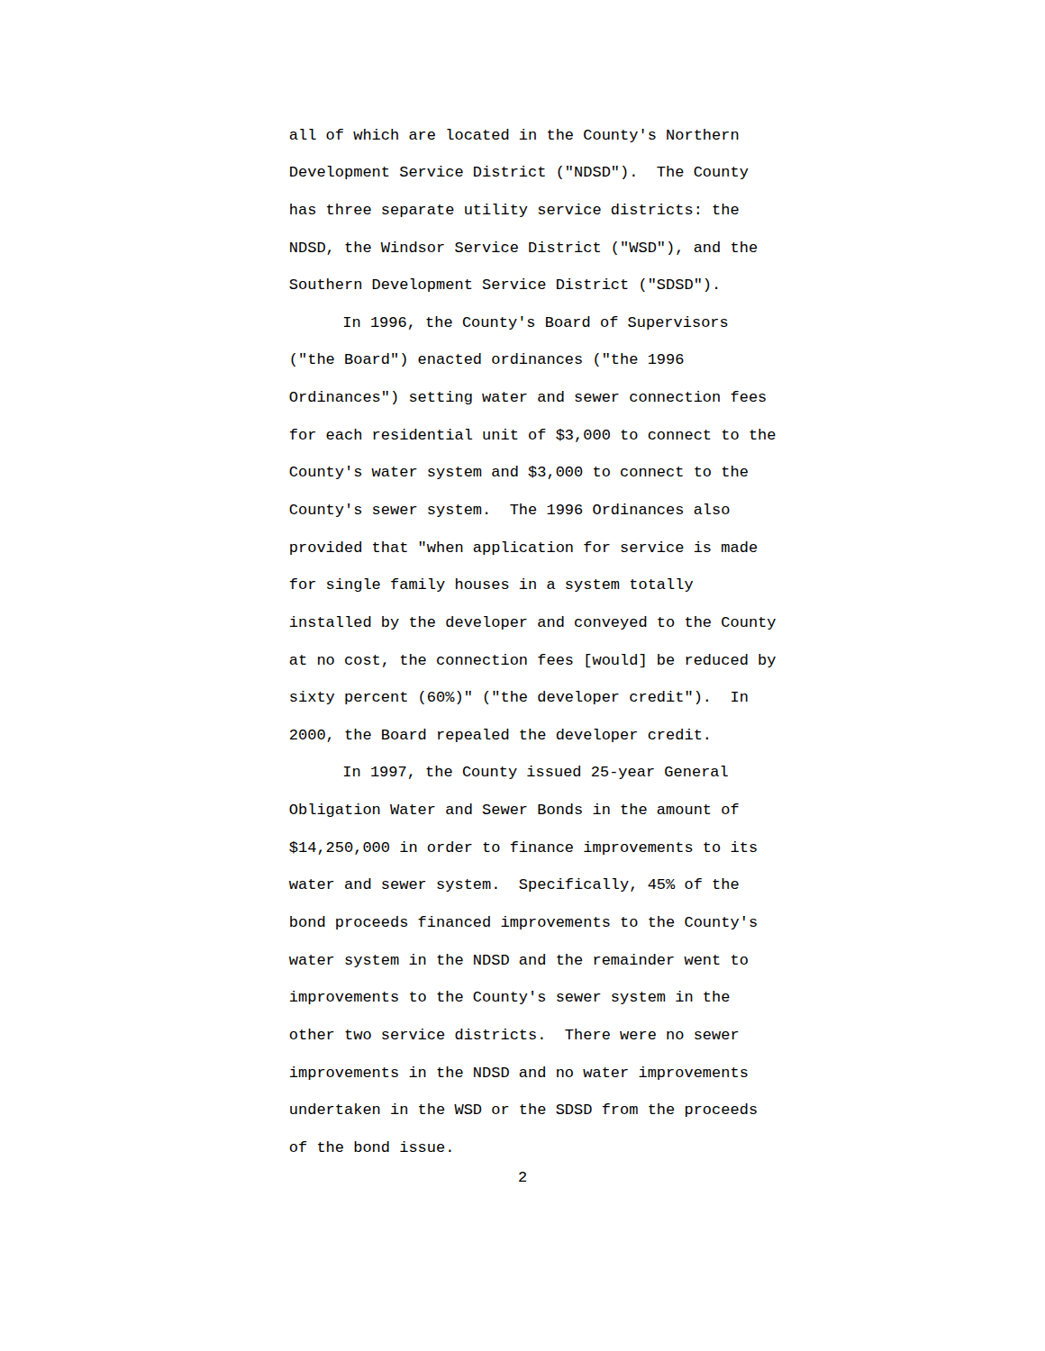all of which are located in the County's Northern Development Service District ("NDSD"). The County has three separate utility service districts: the NDSD, the Windsor Service District ("WSD"), and the Southern Development Service District ("SDSD").
In 1996, the County's Board of Supervisors ("the Board") enacted ordinances ("the 1996 Ordinances") setting water and sewer connection fees for each residential unit of $3,000 to connect to the County's water system and $3,000 to connect to the County's sewer system. The 1996 Ordinances also provided that "when application for service is made for single family houses in a system totally installed by the developer and conveyed to the County at no cost, the connection fees [would] be reduced by sixty percent (60%)" ("the developer credit"). In 2000, the Board repealed the developer credit.
In 1997, the County issued 25-year General Obligation Water and Sewer Bonds in the amount of $14,250,000 in order to finance improvements to its water and sewer system. Specifically, 45% of the bond proceeds financed improvements to the County's water system in the NDSD and the remainder went to improvements to the County's sewer system in the other two service districts. There were no sewer improvements in the NDSD and no water improvements undertaken in the WSD or the SDSD from the proceeds of the bond issue.
2